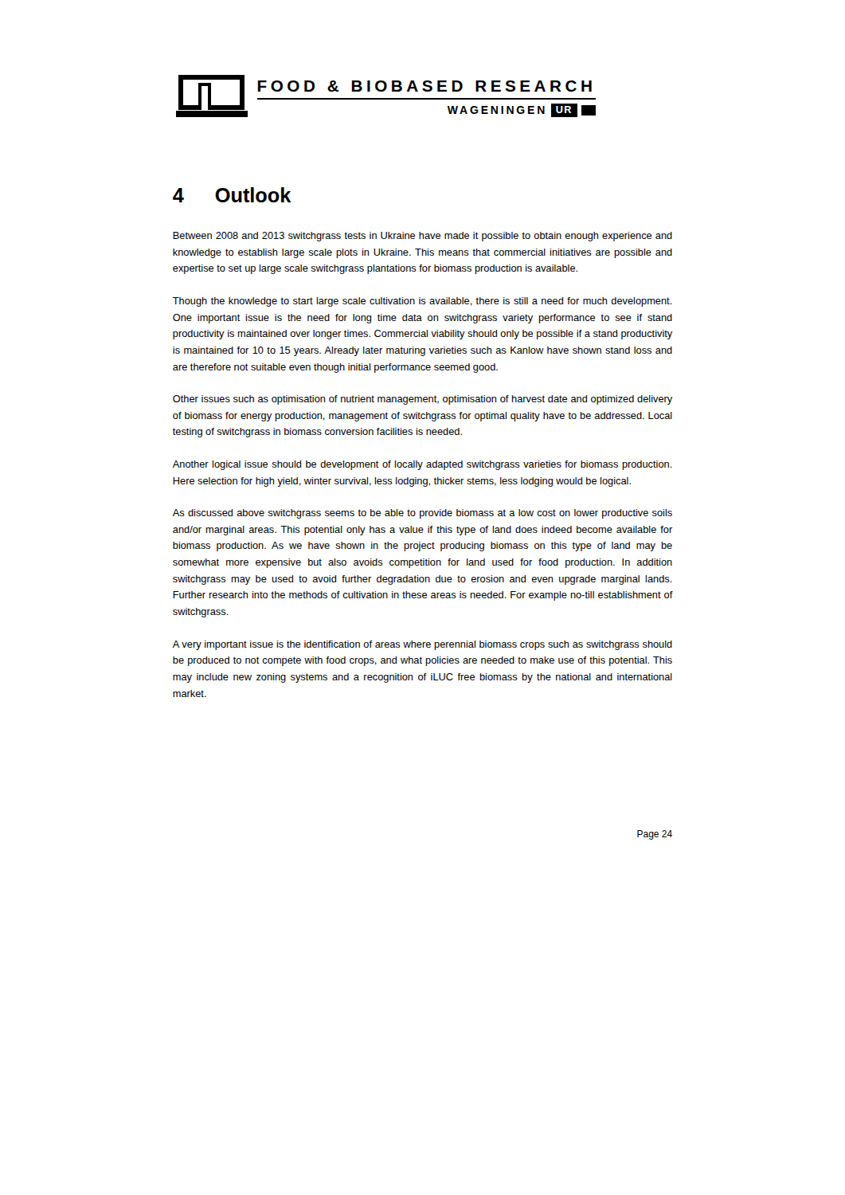FOOD & BIOBASED RESEARCH
WAGENINGEN UR
4 Outlook
Between 2008 and 2013 switchgrass tests in Ukraine have made it possible to obtain enough experience and knowledge to establish large scale plots in Ukraine. This means that commercial initiatives are possible and expertise to set up large scale switchgrass plantations for biomass production is available.
Though the knowledge to start large scale cultivation is available, there is still a need for much development. One important issue is the need for long time data on switchgrass variety performance to see if stand productivity is maintained over longer times. Commercial viability should only be possible if a stand productivity is maintained for 10 to 15 years. Already later maturing varieties such as Kanlow have shown stand loss and are therefore not suitable even though initial performance seemed good.
Other issues such as optimisation of nutrient management, optimisation of harvest date and optimized delivery of biomass for energy production, management of switchgrass for optimal quality have to be addressed. Local testing of switchgrass in biomass conversion facilities is needed.
Another logical issue should be development of locally adapted switchgrass varieties for biomass production. Here selection for high yield, winter survival, less lodging, thicker stems, less lodging would be logical.
As discussed above switchgrass seems to be able to provide biomass at a low cost on lower productive soils and/or marginal areas. This potential only has a value if this type of land does indeed become available for biomass production. As we have shown in the project producing biomass on this type of land may be somewhat more expensive but also avoids competition for land used for food production. In addition switchgrass may be used to avoid further degradation due to erosion and even upgrade marginal lands. Further research into the methods of cultivation in these areas is needed. For example no-till establishment of switchgrass.
A very important issue is the identification of areas where perennial biomass crops such as switchgrass should be produced to not compete with food crops, and what policies are needed to make use of this potential. This may include new zoning systems and a recognition of iLUC free biomass by the national and international market.
Page 24